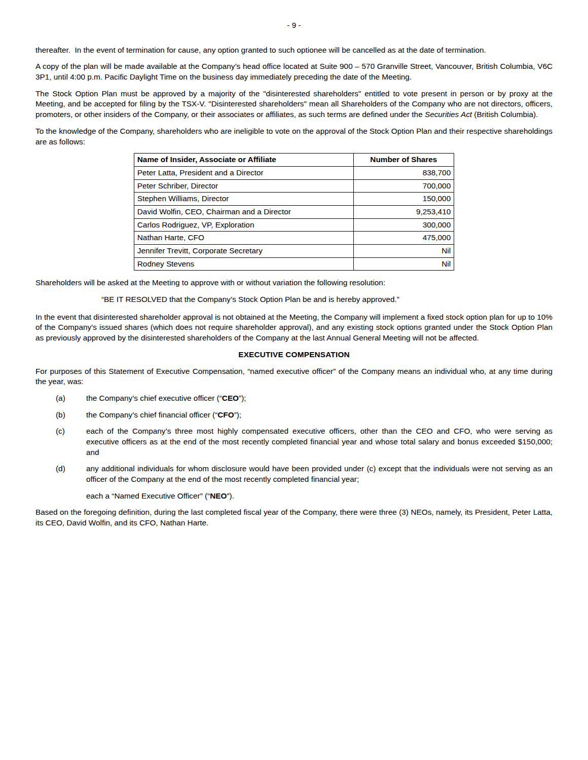- 9 -
thereafter. In the event of termination for cause, any option granted to such optionee will be cancelled as at the date of termination.
A copy of the plan will be made available at the Company’s head office located at Suite 900 – 570 Granville Street, Vancouver, British Columbia, V6C 3P1, until 4:00 p.m. Pacific Daylight Time on the business day immediately preceding the date of the Meeting.
The Stock Option Plan must be approved by a majority of the "disinterested shareholders" entitled to vote present in person or by proxy at the Meeting, and be accepted for filing by the TSX-V. "Disinterested shareholders" mean all Shareholders of the Company who are not directors, officers, promoters, or other insiders of the Company, or their associates or affiliates, as such terms are defined under the Securities Act (British Columbia).
To the knowledge of the Company, shareholders who are ineligible to vote on the approval of the Stock Option Plan and their respective shareholdings are as follows:
| Name of Insider, Associate or Affiliate | Number of Shares |
| --- | --- |
| Peter Latta, President and a Director | 838,700 |
| Peter Schriber, Director | 700,000 |
| Stephen Williams, Director | 150,000 |
| David Wolfin, CEO, Chairman and a Director | 9,253,410 |
| Carlos Rodriguez, VP, Exploration | 300,000 |
| Nathan Harte, CFO | 475,000 |
| Jennifer Trevitt, Corporate Secretary | Nil |
| Rodney Stevens | Nil |
Shareholders will be asked at the Meeting to approve with or without variation the following resolution:
“BE IT RESOLVED that the Company’s Stock Option Plan be and is hereby approved.”
In the event that disinterested shareholder approval is not obtained at the Meeting, the Company will implement a fixed stock option plan for up to 10% of the Company’s issued shares (which does not require shareholder approval), and any existing stock options granted under the Stock Option Plan as previously approved by the disinterested shareholders of the Company at the last Annual General Meeting will not be affected.
EXECUTIVE COMPENSATION
For purposes of this Statement of Executive Compensation, “named executive officer” of the Company means an individual who, at any time during the year, was:
(a) the Company’s chief executive officer (“CEO”);
(b) the Company’s chief financial officer (“CFO”);
(c) each of the Company’s three most highly compensated executive officers, other than the CEO and CFO, who were serving as executive officers as at the end of the most recently completed financial year and whose total salary and bonus exceeded $150,000; and
(d) any additional individuals for whom disclosure would have been provided under (c) except that the individuals were not serving as an officer of the Company at the end of the most recently completed financial year;
each a “Named Executive Officer” (“NEO”).
Based on the foregoing definition, during the last completed fiscal year of the Company, there were three (3) NEOs, namely, its President, Peter Latta, its CEO, David Wolfin, and its CFO, Nathan Harte.